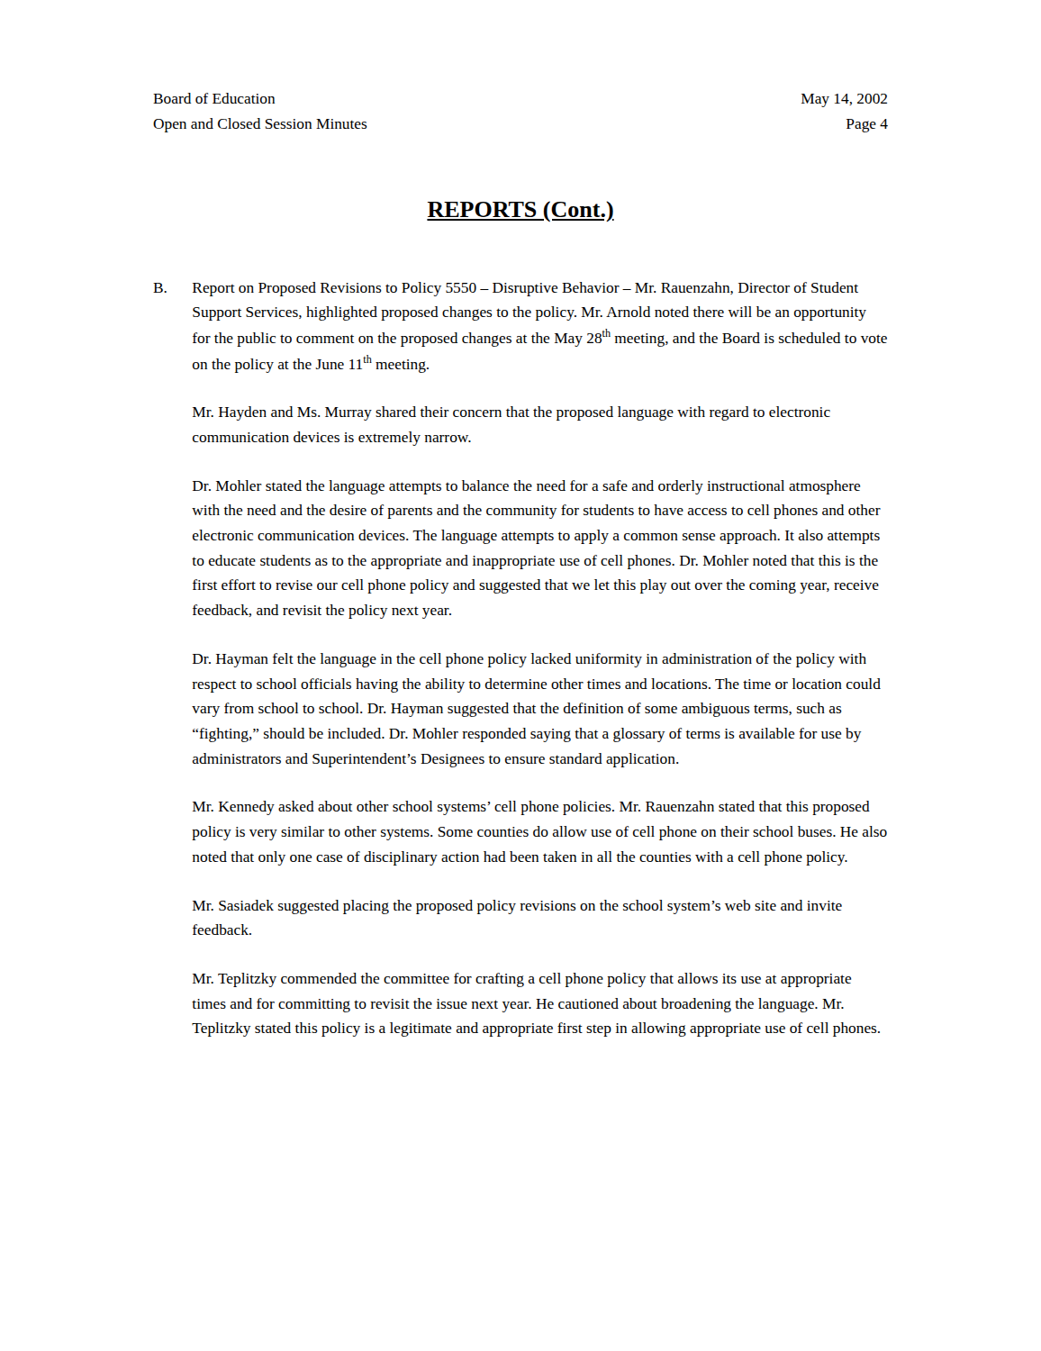Board of Education
Open and Closed Session Minutes
May 14, 2002
Page 4
REPORTS (Cont.)
B.
Report on Proposed Revisions to Policy 5550 – Disruptive Behavior – Mr. Rauenzahn, Director of Student Support Services, highlighted proposed changes to the policy. Mr. Arnold noted there will be an opportunity for the public to comment on the proposed changes at the May 28th meeting, and the Board is scheduled to vote on the policy at the June 11th meeting.
Mr. Hayden and Ms. Murray shared their concern that the proposed language with regard to electronic communication devices is extremely narrow.
Dr. Mohler stated the language attempts to balance the need for a safe and orderly instructional atmosphere with the need and the desire of parents and the community for students to have access to cell phones and other electronic communication devices. The language attempts to apply a common sense approach. It also attempts to educate students as to the appropriate and inappropriate use of cell phones. Dr. Mohler noted that this is the first effort to revise our cell phone policy and suggested that we let this play out over the coming year, receive feedback, and revisit the policy next year.
Dr. Hayman felt the language in the cell phone policy lacked uniformity in administration of the policy with respect to school officials having the ability to determine other times and locations. The time or location could vary from school to school. Dr. Hayman suggested that the definition of some ambiguous terms, such as “fighting,” should be included. Dr. Mohler responded saying that a glossary of terms is available for use by administrators and Superintendent’s Designees to ensure standard application.
Mr. Kennedy asked about other school systems’ cell phone policies. Mr. Rauenzahn stated that this proposed policy is very similar to other systems. Some counties do allow use of cell phone on their school buses. He also noted that only one case of disciplinary action had been taken in all the counties with a cell phone policy.
Mr. Sasiadek suggested placing the proposed policy revisions on the school system’s web site and invite feedback.
Mr. Teplitzky commended the committee for crafting a cell phone policy that allows its use at appropriate times and for committing to revisit the issue next year. He cautioned about broadening the language. Mr. Teplitzky stated this policy is a legitimate and appropriate first step in allowing appropriate use of cell phones.